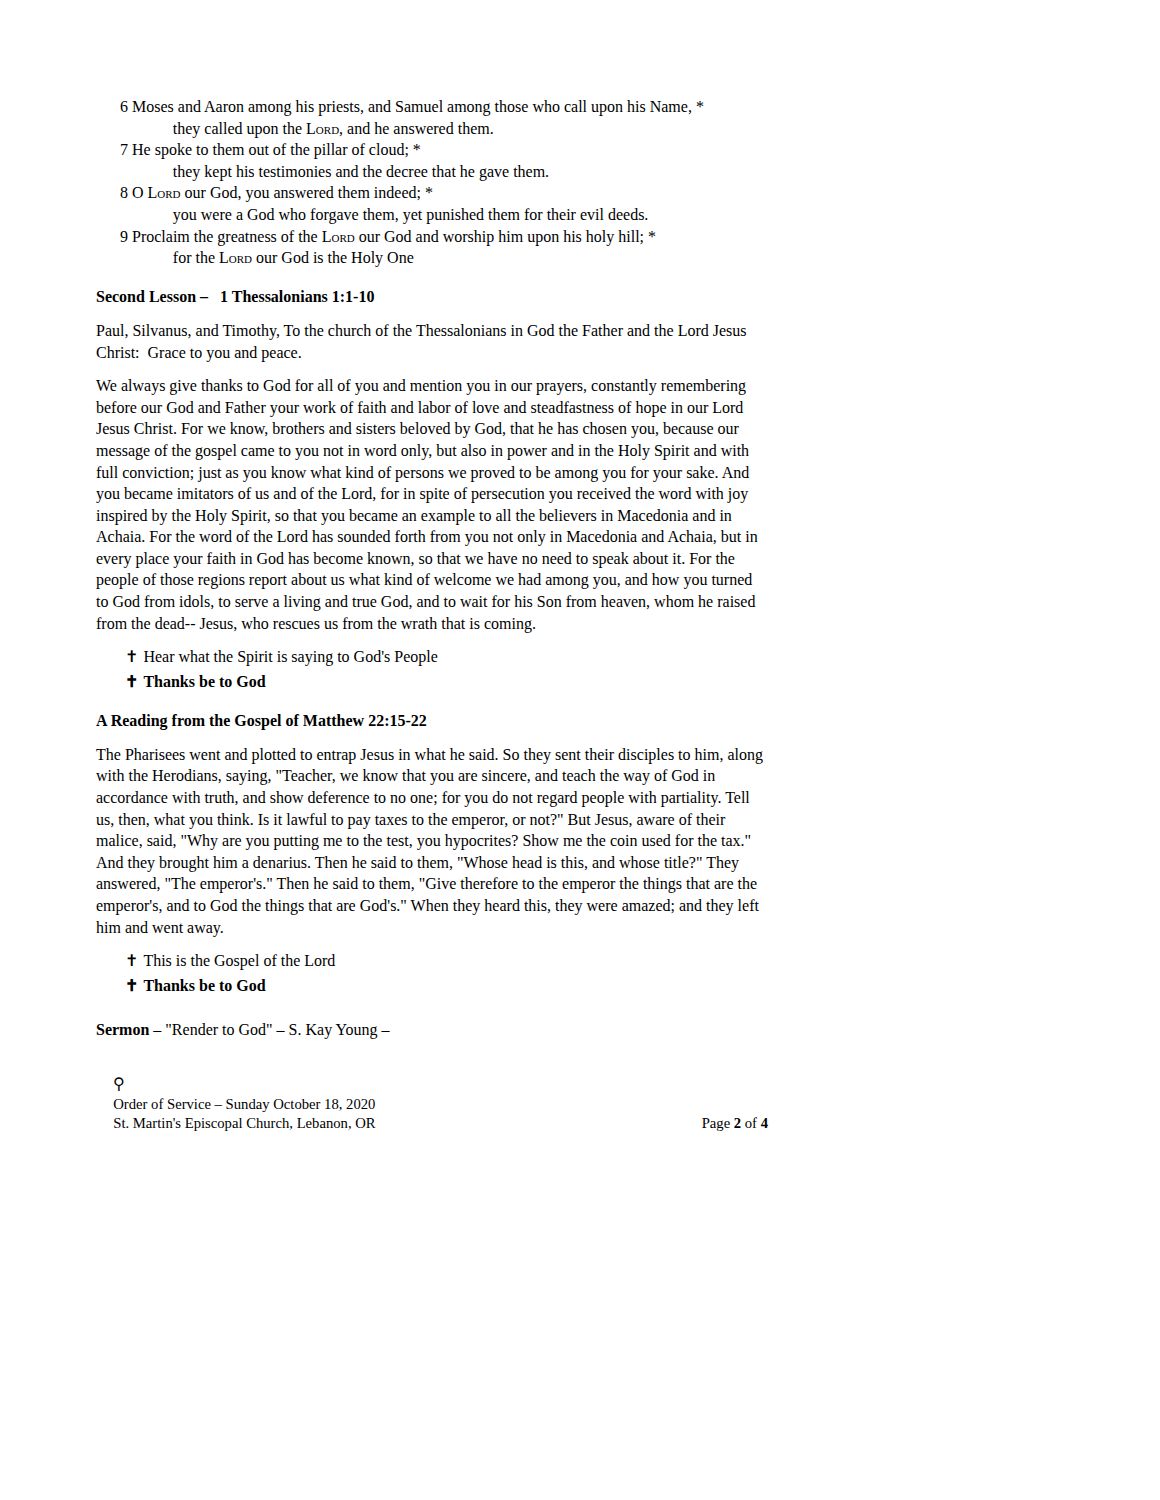6 Moses and Aaron among his priests, and Samuel among those who call upon his Name, *
they called upon the Lord, and he answered them.
7 He spoke to them out of the pillar of cloud; *
they kept his testimonies and the decree that he gave them.
8 O Lord our God, you answered them indeed; *
you were a God who forgave them, yet punished them for their evil deeds.
9 Proclaim the greatness of the Lord our God and worship him upon his holy hill; *
for the Lord our God is the Holy One
Second Lesson – 1 Thessalonians 1:1-10
Paul, Silvanus, and Timothy, To the church of the Thessalonians in God the Father and the Lord Jesus Christ: Grace to you and peace.
We always give thanks to God for all of you and mention you in our prayers, constantly remembering before our God and Father your work of faith and labor of love and steadfastness of hope in our Lord Jesus Christ. For we know, brothers and sisters beloved by God, that he has chosen you, because our message of the gospel came to you not in word only, but also in power and in the Holy Spirit and with full conviction; just as you know what kind of persons we proved to be among you for your sake. And you became imitators of us and of the Lord, for in spite of persecution you received the word with joy inspired by the Holy Spirit, so that you became an example to all the believers in Macedonia and in Achaia. For the word of the Lord has sounded forth from you not only in Macedonia and Achaia, but in every place your faith in God has become known, so that we have no need to speak about it. For the people of those regions report about us what kind of welcome we had among you, and how you turned to God from idols, to serve a living and true God, and to wait for his Son from heaven, whom he raised from the dead-- Jesus, who rescues us from the wrath that is coming.
✝Hear what the Spirit is saying to God's People
✝Thanks be to God
A Reading from the Gospel of Matthew 22:15-22
The Pharisees went and plotted to entrap Jesus in what he said. So they sent their disciples to him, along with the Herodians, saying, "Teacher, we know that you are sincere, and teach the way of God in accordance with truth, and show deference to no one; for you do not regard people with partiality. Tell us, then, what you think. Is it lawful to pay taxes to the emperor, or not?" But Jesus, aware of their malice, said, "Why are you putting me to the test, you hypocrites? Show me the coin used for the tax." And they brought him a denarius. Then he said to them, "Whose head is this, and whose title?" They answered, "The emperor's." Then he said to them, "Give therefore to the emperor the things that are the emperor's, and to God the things that are God's." When they heard this, they were amazed; and they left him and went away.
✝This is the Gospel of the Lord
✝Thanks be to God
Sermon – "Render to God" – S. Kay Young –
⚲
Order of Service – Sunday October 18, 2020
St. Martin's Episcopal Church, Lebanon, OR
Page 2 of 4